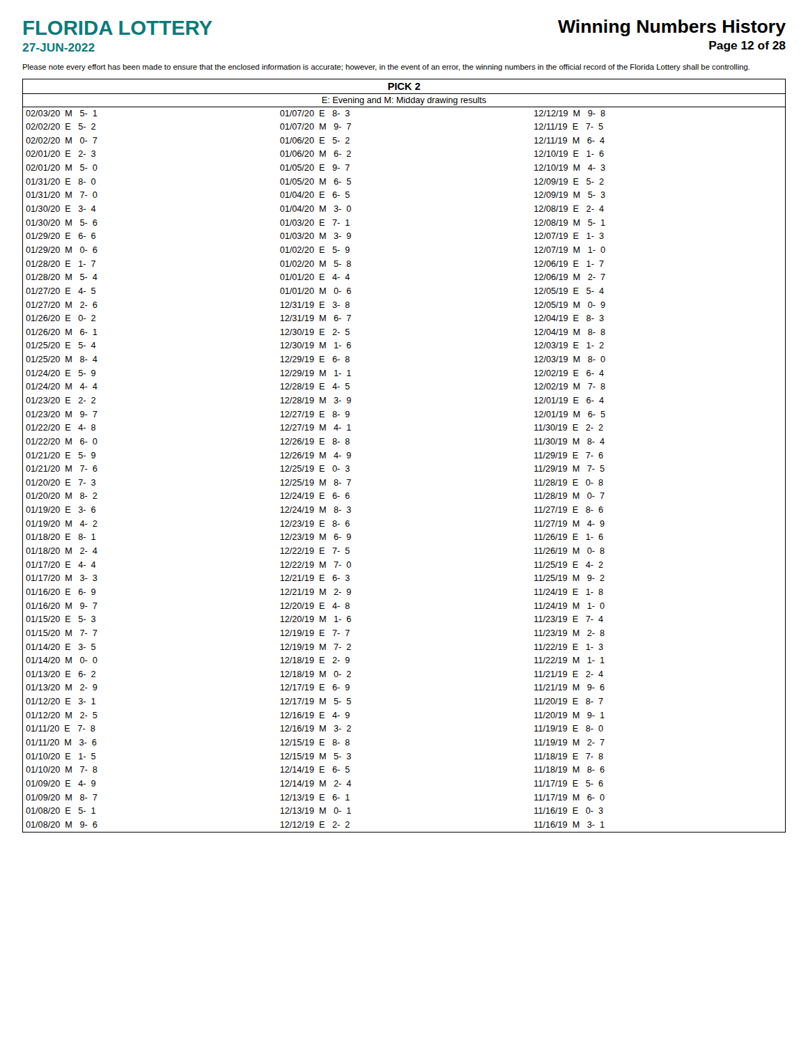FLORIDA LOTTERY
27-JUN-2022
Winning Numbers History
Page 12 of 28
Please note every effort has been made to ensure that the enclosed information is accurate; however, in the event of an error, the winning numbers in the official record of the Florida Lottery shall be controlling.
| PICK 2 |
| E: Evening and M: Midday drawing results |
| / 02/03/20 M 5- 1 02/02/20 E 5- 2 02/02/20 M 0- 7 02/01/20 E 2- 3 02/01/20 M 5- 0 01/31/20 E 8- 0 01/31/20 M 7- 0 01/30/20 E 3- 4 01/30/20 M 5- 6 01/29/20 E 6- 6 01/29/20 M 0- 6 01/28/20 E 1- 7 01/28/20 M 5- 4 01/27/20 E 4- 5 01/27/20 M 2- 6 01/26/20 E 0- 2 01/26/20 M 6- 1 01/25/20 E 5- 4 01/25/20 M 8- 4 01/24/20 E 5- 9 01/24/20 M 4- 4 01/23/20 E 2- 2 01/23/20 M 9- 7 01/22/20 E 4- 8 01/22/20 M 6- 0 01/21/20 E 5- 9 01/21/20 M 7- 6 01/20/20 E 7- 3 01/20/20 M 8- 2 01/19/20 E 3- 6 01/19/20 M 4- 2 01/18/20 E 8- 1 01/18/20 M 2- 4 01/17/20 E 4- 4 01/17/20 M 3- 3 01/16/20 E 6- 9 01/16/20 M 9- 7 01/15/20 E 5- 3 01/15/20 M 7- 7 01/14/20 E 3- 5 01/14/20 M 0- 0 01/13/20 E 6- 2 01/13/20 M 2- 9 01/12/20 E 3- 1 01/12/20 M 2- 5 01/11/20 E 7- 8 01/11/20 M 3- 6 01/10/20 E 1- 5 01/10/20 M 7- 8 01/09/20 E 4- 9 01/09/20 M 8- 7 01/08/20 E 5- 1 01/08/20 M 9- 6 / 01/07/20 E 8- 3 01/07/20 M 9- 7 01/06/20 E 5- 2 01/06/20 M 6- 2 01/05/20 E 9- 7 01/05/20 M 6- 5 01/04/20 E 6- 5 01/04/20 M 3- 0 01/03/20 E 7- 1 01/03/20 M 3- 9 01/02/20 E 5- 9 01/02/20 M 5- 8 01/01/20 E 4- 4 01/01/20 M 0- 6 12/31/19 E 3- 8 12/31/19 M 6- 7 12/30/19 E 2- 5 12/30/19 M 1- 6 12/29/19 E 6- 8 12/29/19 M 1- 1 12/28/19 E 4- 5 12/28/19 M 3- 9 12/27/19 E 8- 9 12/27/19 M 4- 1 12/26/19 E 8- 8 12/26/19 M 4- 9 12/25/19 E 0- 3 12/25/19 M 8- 7 12/24/19 E 6- 6 12/24/19 M 8- 3 12/23/19 E 8- 6 12/23/19 M 6- 9 12/22/19 E 7- 5 12/22/19 M 7- 0 12/21/19 E 6- 3 12/21/19 M 2- 9 12/20/19 E 4- 8 12/20/19 M 1- 6 12/19/19 E 7- 7 12/19/19 M 7- 2 12/18/19 E 2- 9 12/18/19 M 0- 2 12/17/19 E 6- 9 12/17/19 M 5- 5 12/16/19 E 4- 9 12/16/19 M 3- 2 12/15/19 E 8- 8 12/15/19 M 5- 3 12/14/19 E 6- 5 12/14/19 M 2- 4 12/13/19 E 6- 1 12/13/19 M 0- 1 12/12/19 E 2- 2 / 12/12/19 M 9- 8 12/11/19 E 7- 5 12/11/19 M 6- 4 12/10/19 E 1- 6 12/10/19 M 4- 3 12/09/19 E 5- 2 12/09/19 M 5- 3 12/08/19 E 2- 4 12/08/19 M 5- 1 12/07/19 E 1- 3 12/07/19 M 1- 0 12/06/19 E 1- 7 12/06/19 M 2- 7 12/05/19 E 5- 4 12/05/19 M 0- 9 12/04/19 E 8- 3 12/04/19 M 8- 8 12/03/19 E 1- 2 12/03/19 M 8- 0 12/02/19 E 6- 4 12/02/19 M 7- 8 12/01/19 E 6- 4 12/01/19 M 6- 5 11/30/19 E 2- 2 11/30/19 M 8- 4 11/29/19 E 7- 6 11/29/19 M 7- 5 11/28/19 E 0- 8 11/28/19 M 0- 7 11/27/19 E 8- 6 11/27/19 M 4- 9 11/26/19 E 1- 6 11/26/19 M 0- 8 11/25/19 E 4- 2 11/25/19 M 9- 2 11/24/19 E 1- 8 11/24/19 M 1- 0 11/23/19 E 7- 4 11/23/19 M 2- 8 11/22/19 E 1- 3 11/22/19 M 1- 1 11/21/19 E 2- 4 11/21/19 M 9- 6 11/20/19 E 8- 7 11/20/19 M 9- 1 11/19/19 E 8- 0 11/19/19 M 2- 7 11/18/19 E 7- 8 11/18/19 M 8- 6 11/17/19 E 5- 6 11/17/19 M 6- 0 11/16/19 E 0- 3 11/16/19 M 3- 1 / |